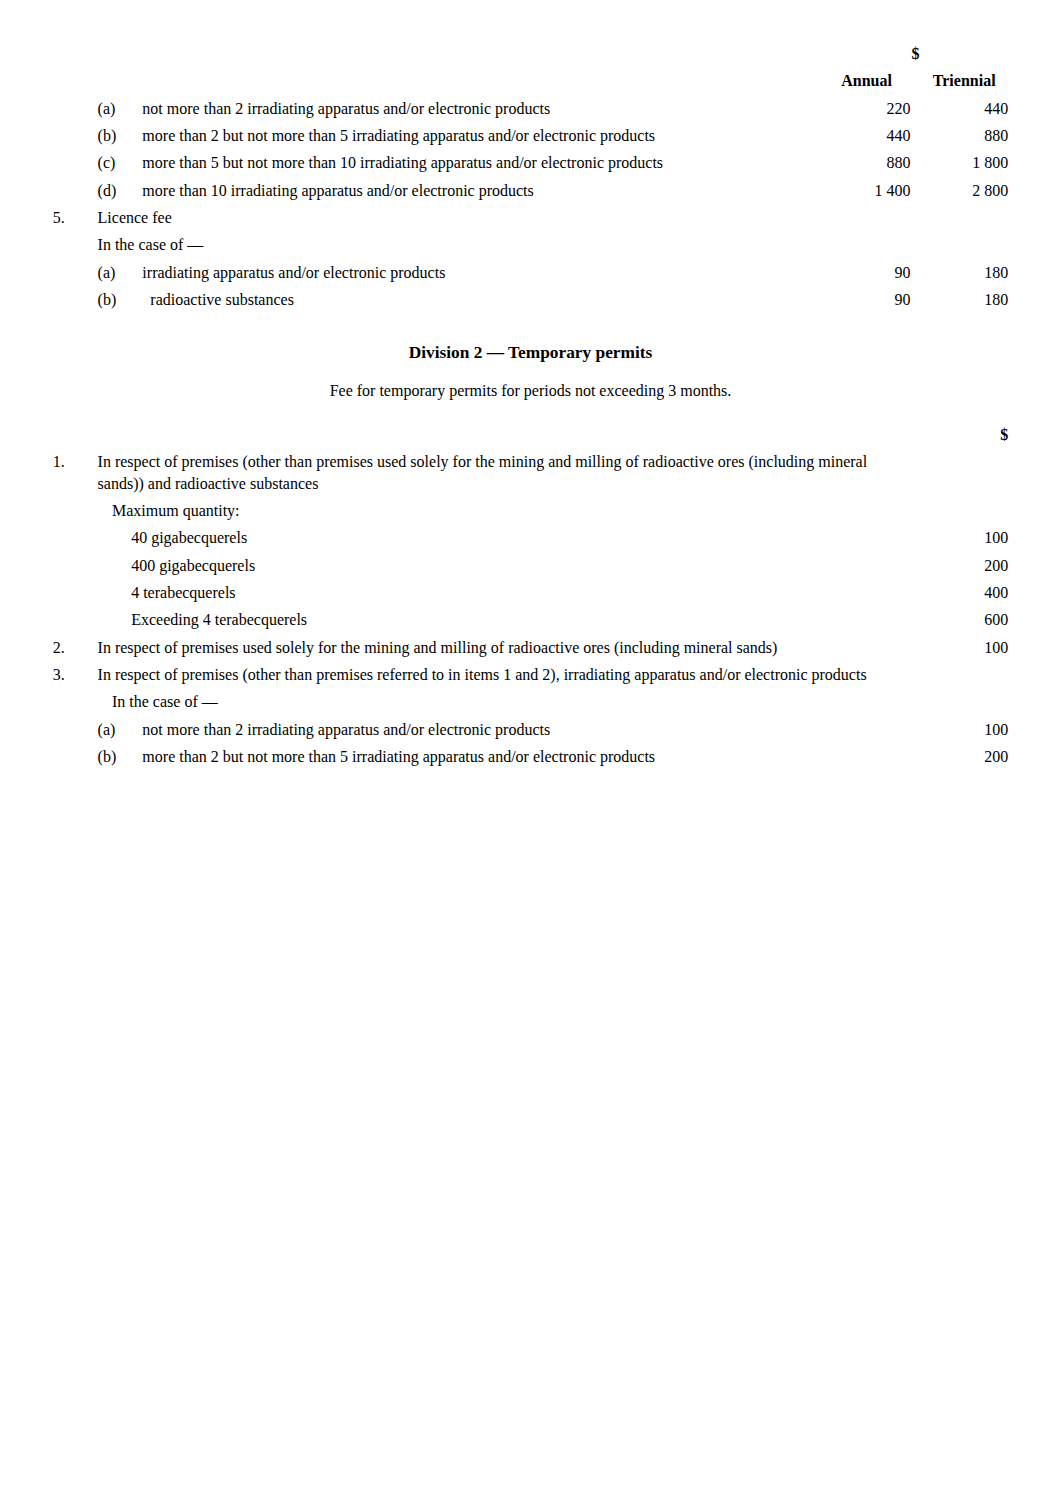| | | | $ |
| | | | Annual | Triennial |
| | (a) | not more than 2 irradiating apparatus and/or electronic products | 220 | 440 |
| | (b) | more than 2 but not more than 5 irradiating apparatus and/or electronic products | 440 | 880 |
| | (c) | more than 5 but not more than 10 irradiating apparatus and/or electronic products | 880 | 1 800 |
| | (d) | more than 10 irradiating apparatus and/or electronic products | 1 400 | 2 800 |
| 5. | Licence fee | | |
| | In the case of — | | |
| | (a) | irradiating apparatus and/or electronic products | 90 | 180 |
| | (b) | radioactive substances | 90 | 180 |
Division 2 — Temporary permits
Fee for temporary permits for periods not exceeding 3 months.
| | | | $ |
| 1. | In respect of premises (other than premises used solely for the mining and milling of radioactive ores (including mineral sands)) and radioactive substances | |
| | Maximum quantity: | |
| | 40 gigabecquerels | 100 |
| | 400 gigabecquerels | 200 |
| | 4 terabecquerels | 400 |
| | Exceeding 4 terabecquerels | 600 |
| 2. | In respect of premises used solely for the mining and milling of radioactive ores (including mineral sands) | 100 |
| 3. | In respect of premises (other than premises referred to in items 1 and 2), irradiating apparatus and/or electronic products | |
| | In the case of — | |
| | (a) | not more than 2 irradiating apparatus and/or electronic products | 100 |
| | (b) | more than 2 but not more than 5 irradiating apparatus and/or electronic products | 200 |